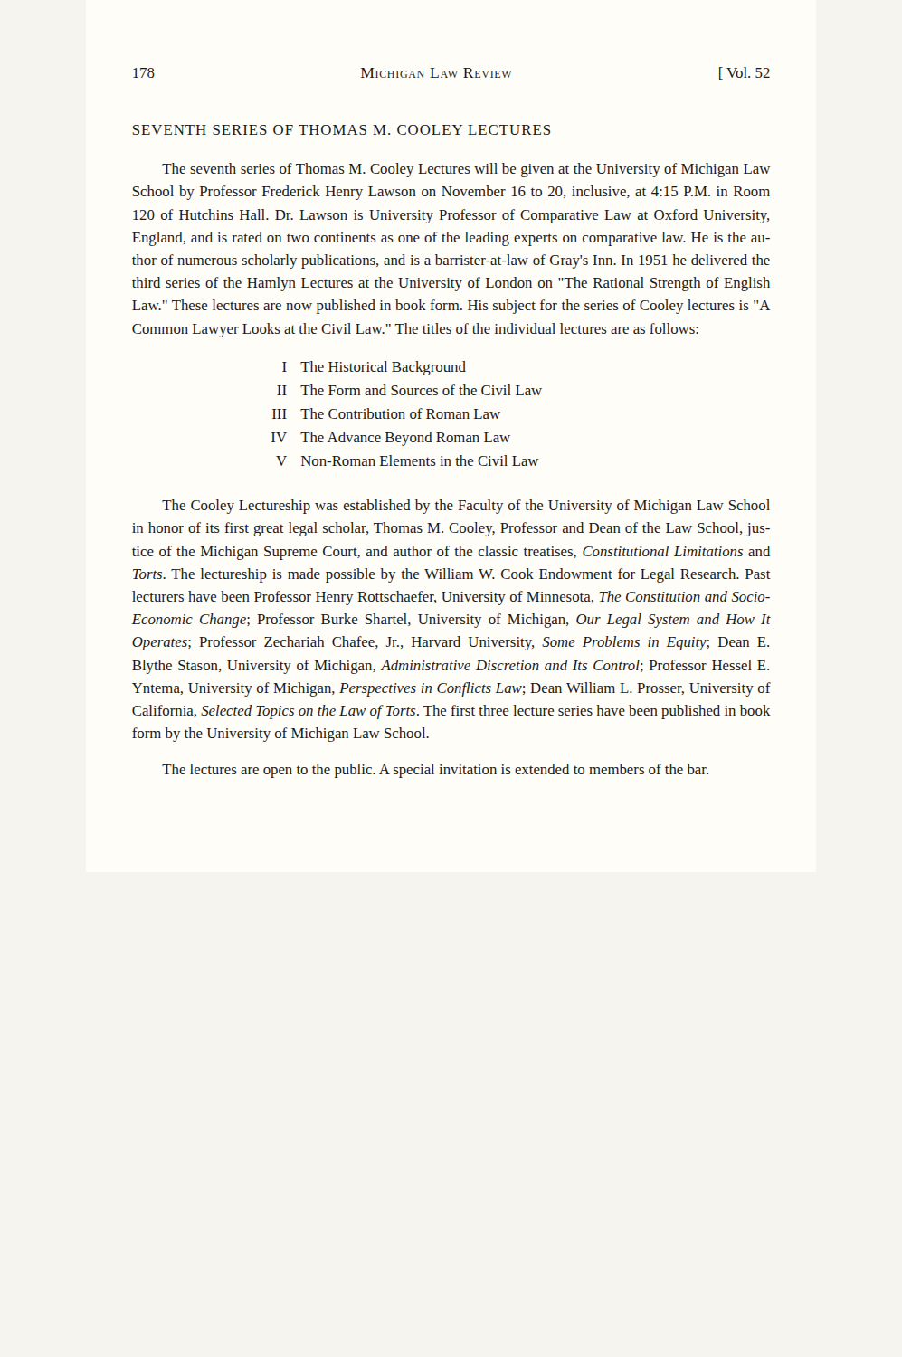178 Michigan Law Review [ Vol. 52
SEVENTH SERIES OF THOMAS M. COOLEY LECTURES
The seventh series of Thomas M. Cooley Lectures will be given at the University of Michigan Law School by Professor Frederick Henry Lawson on November 16 to 20, inclusive, at 4:15 P.M. in Room 120 of Hutchins Hall. Dr. Lawson is University Professor of Comparative Law at Oxford University, England, and is rated on two continents as one of the leading experts on comparative law. He is the author of numerous scholarly publications, and is a barrister-at-law of Gray's Inn. In 1951 he delivered the third series of the Hamlyn Lectures at the University of London on "The Rational Strength of English Law." These lectures are now published in book form. His subject for the series of Cooley lectures is "A Common Lawyer Looks at the Civil Law." The titles of the individual lectures are as follows:
IThe Historical Background
II The Form and Sources of the Civil Law
III The Contribution of Roman Law
IV The Advance Beyond Roman Law
VNon-Roman Elements in the Civil Law
The Cooley Lectureship was established by the Faculty of the University of Michigan Law School in honor of its first great legal scholar, Thomas M. Cooley, Professor and Dean of the Law School, justice of the Michigan Supreme Court, and author of the classic treatises, Constitutional Limitations and Torts. The lectureship is made possible by the William W. Cook Endowment for Legal Research. Past lecturers have been Professor Henry Rottschaefer, University of Minnesota, The Constitution and Socio-Economic Change; Professor Burke Shartel, University of Michigan, Our Legal System and How It Operates; Professor Zechariah Chafee, Jr., Harvard University, Some Problems in Equity; Dean E. Blythe Stason, University of Michigan, Administrative Discretion and Its Control; Professor Hessel E. Yntema, University of Michigan, Perspectives in Conflicts Law; Dean William L. Prosser, University of California, Selected Topics on the Law of Torts. The first three lecture series have been published in book form by the University of Michigan Law School.
The lectures are open to the public. A special invitation is extended to members of the bar.